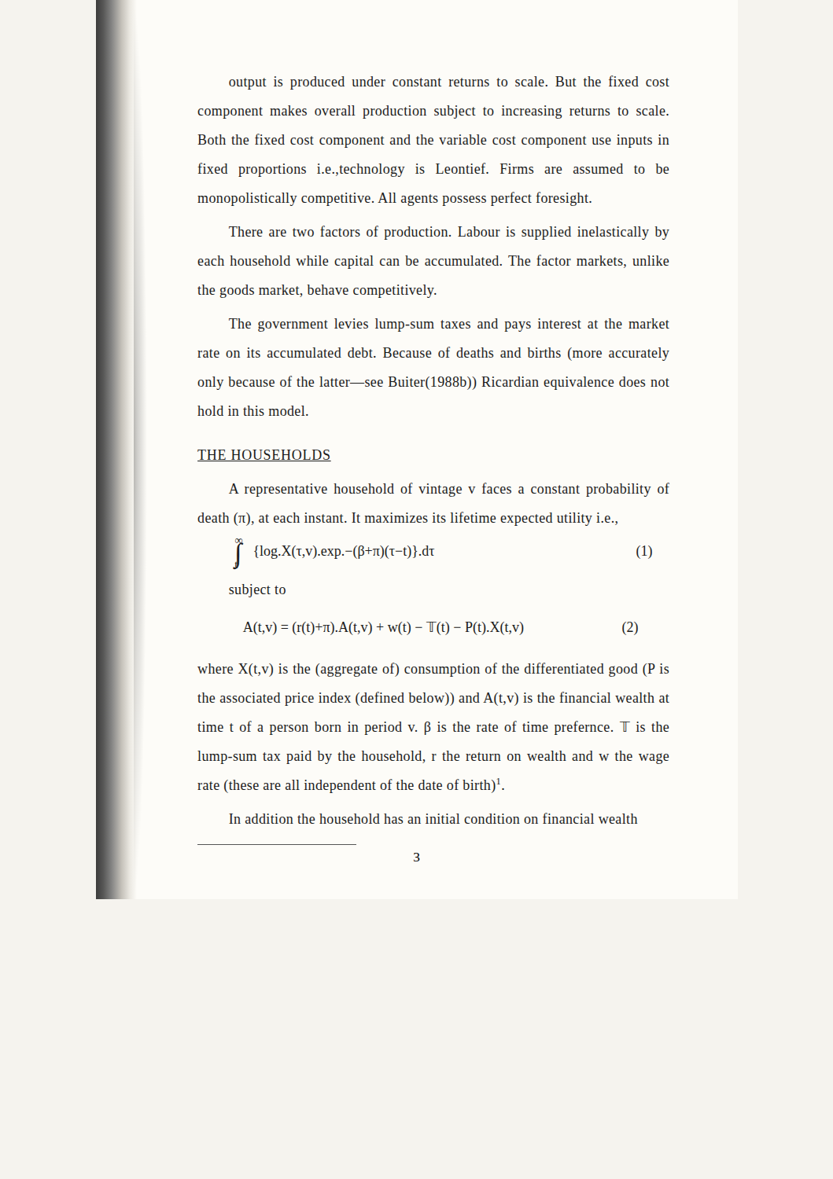output is produced under constant returns to scale. But the fixed cost component makes overall production subject to increasing returns to scale. Both the fixed cost component and the variable cost component use inputs in fixed proportions i.e.,technology is Leontief. Firms are assumed to be monopolistically competitive. All agents possess perfect foresight.
There are two factors of production. Labour is supplied inelastically by each household while capital can be accumulated. The factor markets, unlike the goods market, behave competitively.
The government levies lump-sum taxes and pays interest at the market rate on its accumulated debt. Because of deaths and births (more accurately only because of the latter—see Buiter(1988b)) Ricardian equivalence does not hold in this model.
THE HOUSEHOLDS
A representative household of vintage v faces a constant probability of death (π), at each instant. It maximizes its lifetime expected utility i.e.,
∫∞t {log.X(τ,v).exp.−(β+π)(τ−t)}.dτ
(1)
subject to
A(t,v) = (r(t)+π).A(t,v) + w(t) − 𝕋(t) − P(t).X(t,v)
(2)
where X(t,v) is the (aggregate of) consumption of the differentiated good (P is the associated price index (defined below)) and A(t,v) is the financial wealth at time t of a person born in period v. β is the rate of time prefernce. 𝕋 is the lump-sum tax paid by the household, r the return on wealth and w the wage rate (these are all independent of the date of birth)1.
In addition the household has an initial condition on financial wealth
3